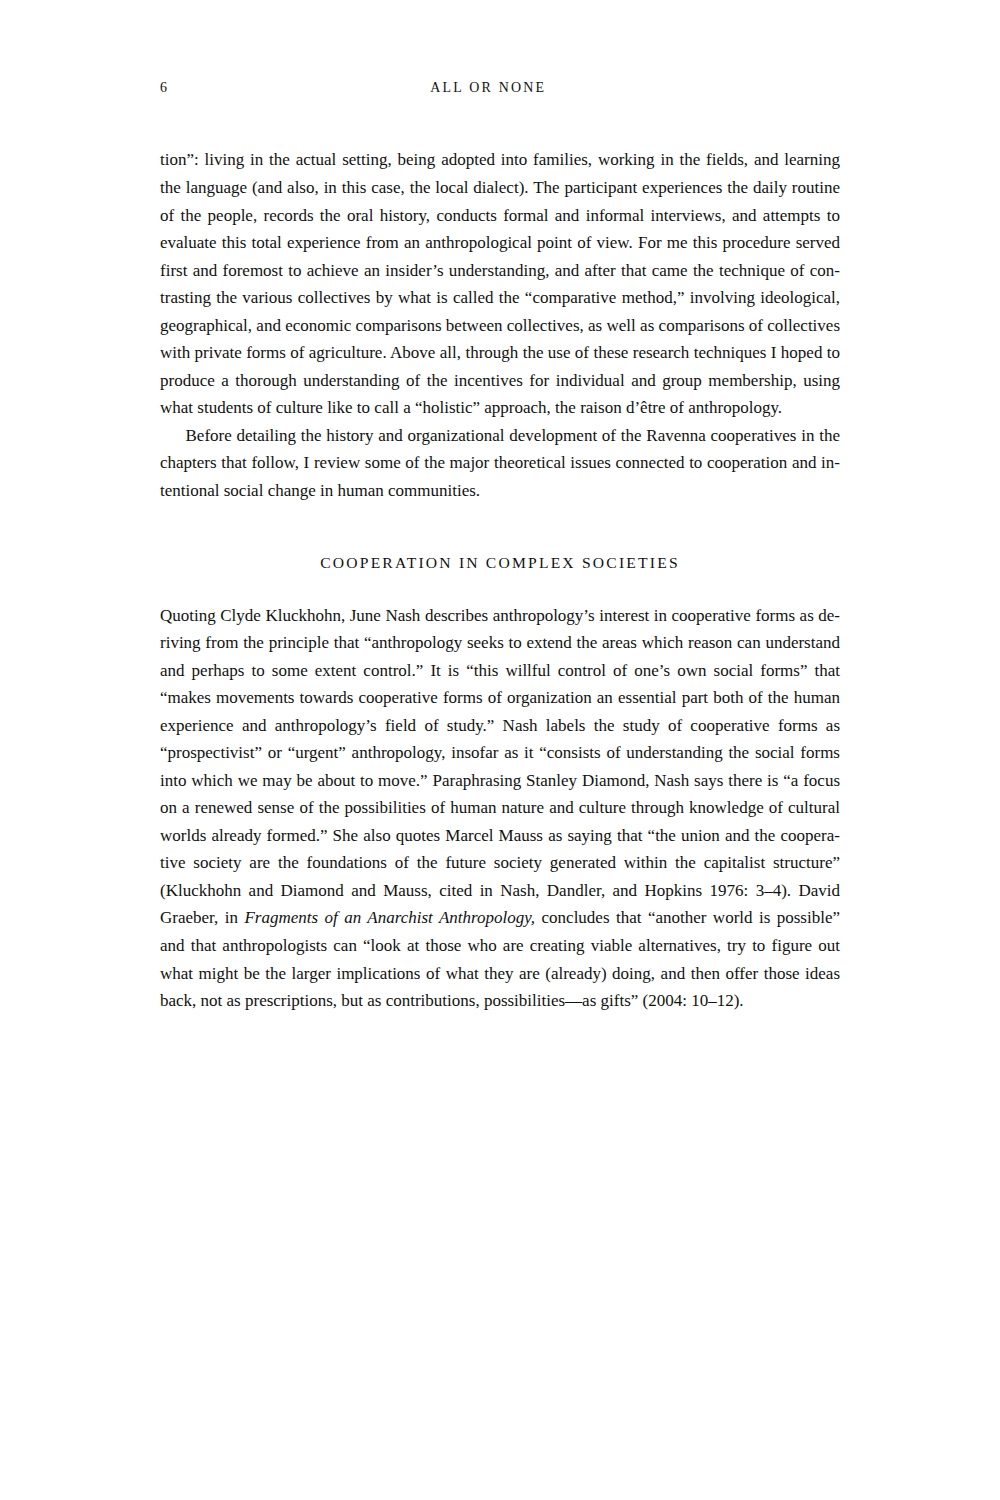6 All or None
tion”: living in the actual setting, being adopted into families, working in the fields, and learning the language (and also, in this case, the local dialect). The participant experiences the daily routine of the people, records the oral history, conducts formal and informal interviews, and attempts to evaluate this total experience from an anthropological point of view. For me this procedure served first and foremost to achieve an insider’s understanding, and after that came the technique of contrasting the various collectives by what is called the “comparative method,” involving ideological, geographical, and economic comparisons between collectives, as well as comparisons of collectives with private forms of agriculture. Above all, through the use of these research techniques I hoped to produce a thorough understanding of the incentives for individual and group membership, using what students of culture like to call a “holistic” approach, the raison d’être of anthropology.
Before detailing the history and organizational development of the Ravenna cooperatives in the chapters that follow, I review some of the major theoretical issues connected to cooperation and intentional social change in human communities.
Cooperation in Complex Societies
Quoting Clyde Kluckhohn, June Nash describes anthropology’s interest in cooperative forms as deriving from the principle that “anthropology seeks to extend the areas which reason can understand and perhaps to some extent control.” It is “this willful control of one’s own social forms” that “makes movements towards cooperative forms of organization an essential part both of the human experience and anthropology’s field of study.” Nash labels the study of cooperative forms as “prospectivist” or “urgent” anthropology, insofar as it “consists of understanding the social forms into which we may be about to move.” Paraphrasing Stanley Diamond, Nash says there is “a focus on a renewed sense of the possibilities of human nature and culture through knowledge of cultural worlds already formed.” She also quotes Marcel Mauss as saying that “the union and the cooperative society are the foundations of the future society generated within the capitalist structure” (Kluckhohn and Diamond and Mauss, cited in Nash, Dandler, and Hopkins 1976: 3–4). David Graeber, in Fragments of an Anarchist Anthropology, concludes that “another world is possible” and that anthropologists can “look at those who are creating viable alternatives, try to figure out what might be the larger implications of what they are (already) doing, and then offer those ideas back, not as prescriptions, but as contributions, possibilities—as gifts” (2004: 10–12).